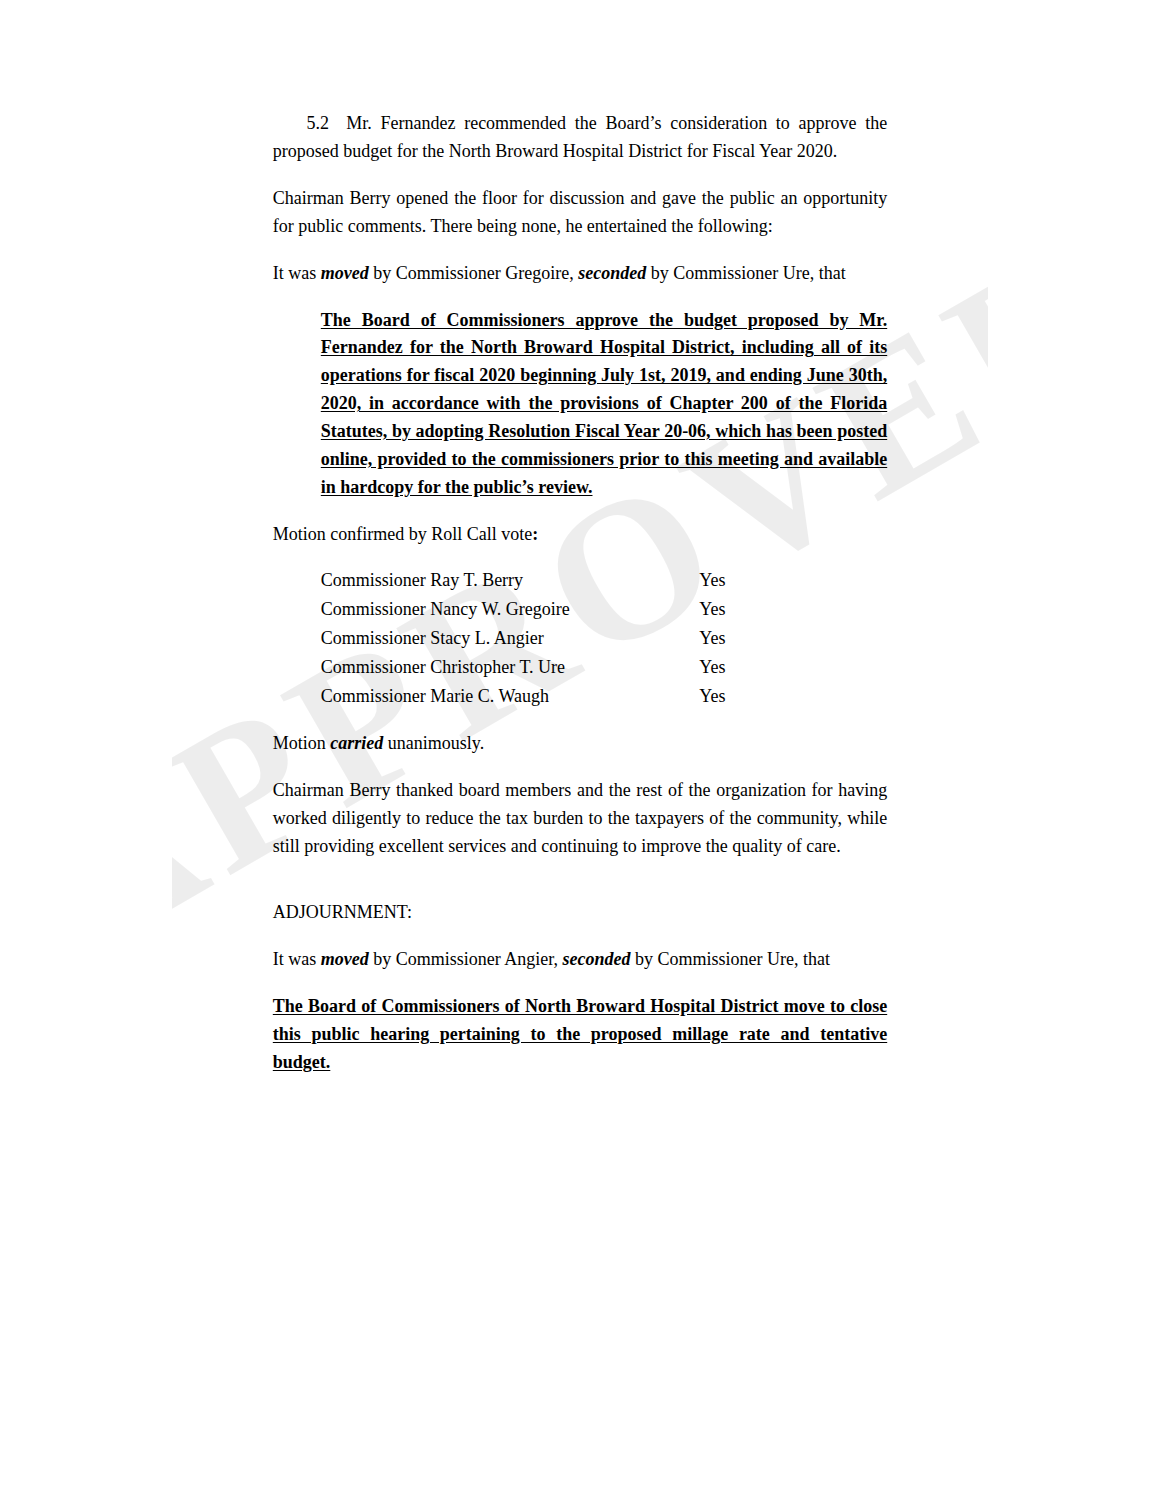APPROVED
5.2 Mr. Fernandez recommended the Board’s consideration to approve the proposed budget for the North Broward Hospital District for Fiscal Year 2020.
Chairman Berry opened the floor for discussion and gave the public an opportunity for public comments. There being none, he entertained the following:
It was moved by Commissioner Gregoire, seconded by Commissioner Ure, that
The Board of Commissioners approve the budget proposed by Mr. Fernandez for the North Broward Hospital District, including all of its operations for fiscal 2020 beginning July 1st, 2019, and ending June 30th, 2020, in accordance with the provisions of Chapter 200 of the Florida Statutes, by adopting Resolution Fiscal Year 20-06, which has been posted online, provided to the commissioners prior to this meeting and available in hardcopy for the public’s review.
Motion confirmed by Roll Call vote:
| Commissioner Ray T. Berry | Yes |
| Commissioner Nancy W. Gregoire | Yes |
| Commissioner Stacy L. Angier | Yes |
| Commissioner Christopher T. Ure | Yes |
| Commissioner Marie C. Waugh | Yes |
Motion carried unanimously.
Chairman Berry thanked board members and the rest of the organization for having worked diligently to reduce the tax burden to the taxpayers of the community, while still providing excellent services and continuing to improve the quality of care.
ADJOURNMENT:
It was moved by Commissioner Angier, seconded by Commissioner Ure, that
The Board of Commissioners of North Broward Hospital District move to close this public hearing pertaining to the proposed millage rate and tentative budget.